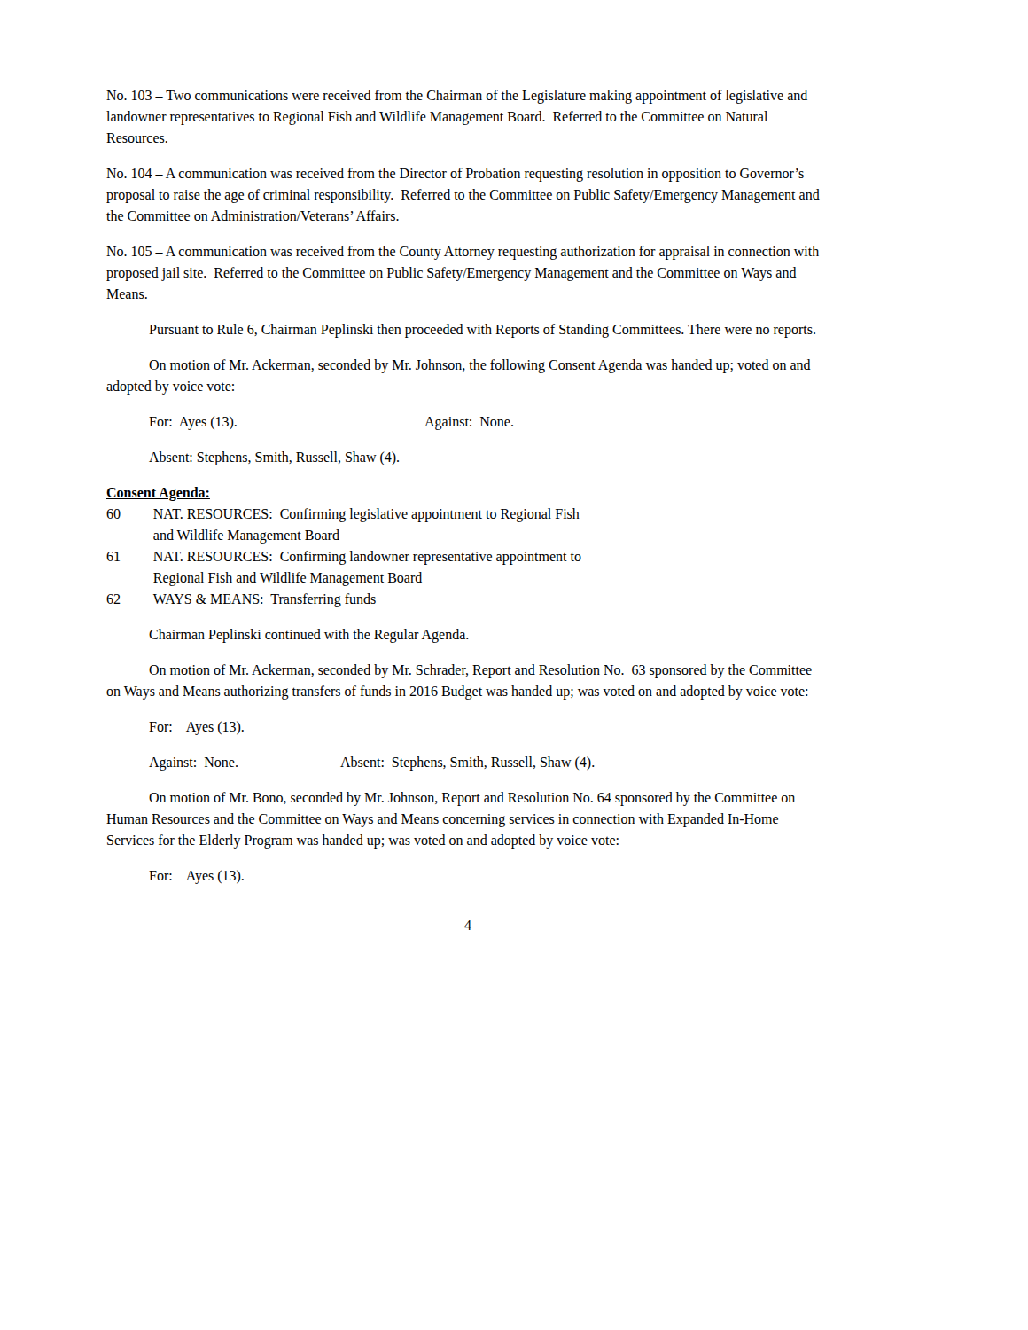No. 103 – Two communications were received from the Chairman of the Legislature making appointment of legislative and landowner representatives to Regional Fish and Wildlife Management Board. Referred to the Committee on Natural Resources.
No. 104 – A communication was received from the Director of Probation requesting resolution in opposition to Governor’s proposal to raise the age of criminal responsibility. Referred to the Committee on Public Safety/Emergency Management and the Committee on Administration/Veterans’ Affairs.
No. 105 – A communication was received from the County Attorney requesting authorization for appraisal in connection with proposed jail site. Referred to the Committee on Public Safety/Emergency Management and the Committee on Ways and Means.
Pursuant to Rule 6, Chairman Peplinski then proceeded with Reports of Standing Committees. There were no reports.
On motion of Mr. Ackerman, seconded by Mr. Johnson, the following Consent Agenda was handed up; voted on and adopted by voice vote:
For: Ayes (13).Against: None.
Absent: Stephens, Smith, Russell, Shaw (4).
Consent Agenda:
| 60 | NAT. RESOURCES: Confirming legislative appointment to Regional Fish and Wildlife Management Board |
| 61 | NAT. RESOURCES: Confirming landowner representative appointment to Regional Fish and Wildlife Management Board |
| 62 | WAYS & MEANS: Transferring funds |
Chairman Peplinski continued with the Regular Agenda.
On motion of Mr. Ackerman, seconded by Mr. Schrader, Report and Resolution No. 63 sponsored by the Committee on Ways and Means authorizing transfers of funds in 2016 Budget was handed up; was voted on and adopted by voice vote:
For: Ayes (13).
Against: None.Absent: Stephens, Smith, Russell, Shaw (4).
On motion of Mr. Bono, seconded by Mr. Johnson, Report and Resolution No. 64 sponsored by the Committee on Human Resources and the Committee on Ways and Means concerning services in connection with Expanded In-Home Services for the Elderly Program was handed up; was voted on and adopted by voice vote:
For: Ayes (13).
4